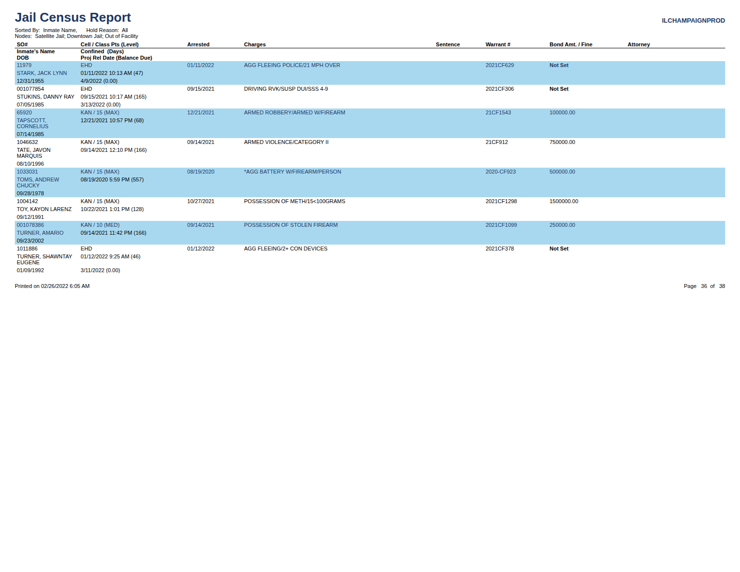Jail Census Report
ILCHAMPAIGNPROD
Sorted By: Inmate Name, Hold Reason: All
Nodes: Satellite Jail; Downtown Jail; Out of Facility
| SO# | Cell / Class Pts (Level) | Arrested | Charges | Sentence | Warrant # | Bond Amt. / Fine | Attorney |
| --- | --- | --- | --- | --- | --- | --- | --- |
| Inmate's Name | Confined (Days) | | | | | | |
| DOB | Proj Rel Date (Balance Due) | | | | | | |
| 11979 | EHD | 01/11/2022 | AGG FLEEING POLICE/21 MPH OVER | | 2021CF629 | Not Set | |
| STARK, JACK LYNN | 01/11/2022 10:13 AM (47) | | | | | | |
| 12/31/1955 | 4/9/2022 (0.00) | | | | | | |
| 001077854 | EHD | 09/15/2021 | DRIVING RVK/SUSP DUI/SSS 4-9 | | 2021CF306 | Not Set | |
| STUKINS, DANNY RAY | 09/15/2021 10:17 AM (165) | | | | | | |
| 07/05/1985 | 3/13/2022 (0.00) | | | | | | |
| 65920 | KAN / 15 (MAX) | 12/21/2021 | ARMED ROBBERY/ARMED W/FIREARM | | 21CF1543 | 100000.00 | |
| TAPSCOTT, CORNELIUS | 12/21/2021 10:57 PM (68) | | | | | | |
| 07/14/1985 | | | | | | | |
| 1046632 | KAN / 15 (MAX) | 09/14/2021 | ARMED VIOLENCE/CATEGORY II | | 21CF912 | 750000.00 | |
| TATE, JAVON MARQUIS | 09/14/2021 12:10 PM (166) | | | | | | |
| 08/10/1996 | | | | | | | |
| 1033031 | KAN / 15 (MAX) | 08/19/2020 | *AGG BATTERY W/FIREARM/PERSON | | 2020-CF923 | 500000.00 | |
| TOMS, ANDREW CHUCKY | 08/19/2020 5:59 PM (557) | | | | | | |
| 09/28/1978 | | | | | | | |
| 1004142 | KAN / 15 (MAX) | 10/27/2021 | POSSESSION OF METH/15<100GRAMS | | 2021CF1298 | 1500000.00 | |
| TOY, KAYON LARENZ | 10/22/2021 1:01 PM (128) | | | | | | |
| 09/12/1991 | | | | | | | |
| 001078386 | KAN / 10 (MED) | 09/14/2021 | POSSESSION OF STOLEN FIREARM | | 2021CF1099 | 250000.00 | |
| TURNER, AMARIO | 09/14/2021 11:42 PM (166) | | | | | | |
| 09/23/2002 | | | | | | | |
| 1011886 | EHD | 01/12/2022 | AGG FLEEING/2+ CON DEVICES | | 2021CF378 | Not Set | |
| TURNER, SHAWNTAY EUGENE | 01/12/2022 9:25 AM (46) | | | | | | |
| 01/09/1992 | 3/11/2022 (0.00) | | | | | | |
Printed on 02/26/2022 6:05 AM Page 36 of 38